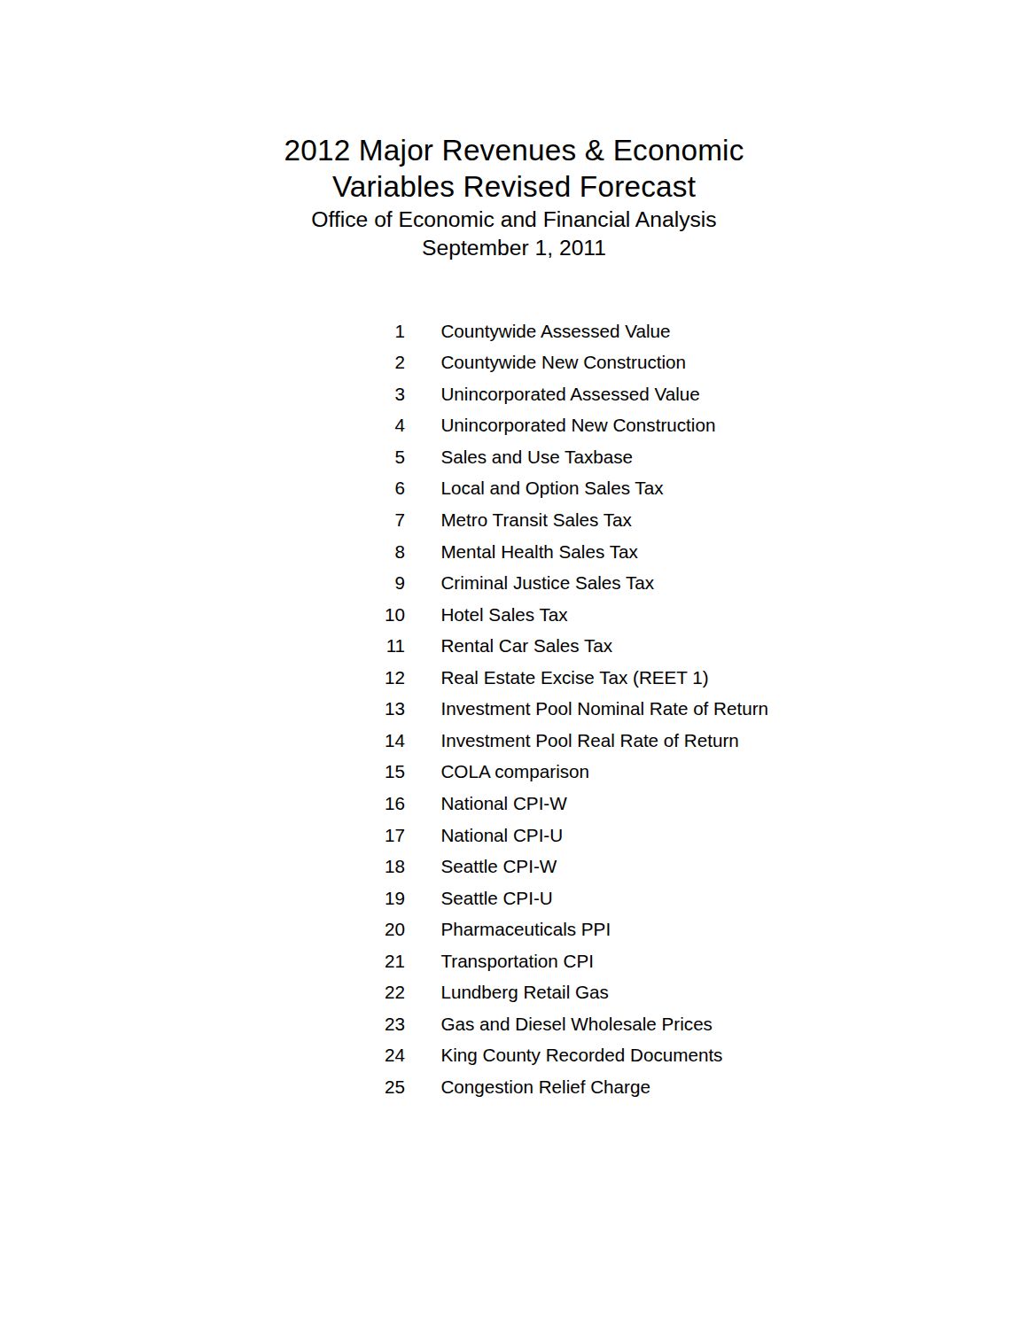2012 Major Revenues & Economic Variables Revised Forecast
Office of Economic and Financial Analysis
September 1, 2011
1 Countywide Assessed Value
2 Countywide New Construction
3 Unincorporated Assessed Value
4 Unincorporated New Construction
5 Sales and Use Taxbase
6 Local and Option Sales Tax
7 Metro Transit Sales Tax
8 Mental Health Sales Tax
9 Criminal Justice Sales Tax
10 Hotel Sales Tax
11 Rental Car Sales Tax
12 Real Estate Excise Tax (REET 1)
13 Investment Pool Nominal Rate of Return
14 Investment Pool Real Rate of Return
15 COLA comparison
16 National CPI-W
17 National CPI-U
18 Seattle CPI-W
19 Seattle CPI-U
20 Pharmaceuticals PPI
21 Transportation CPI
22 Lundberg Retail Gas
23 Gas and Diesel Wholesale Prices
24 King County Recorded Documents
25 Congestion Relief Charge